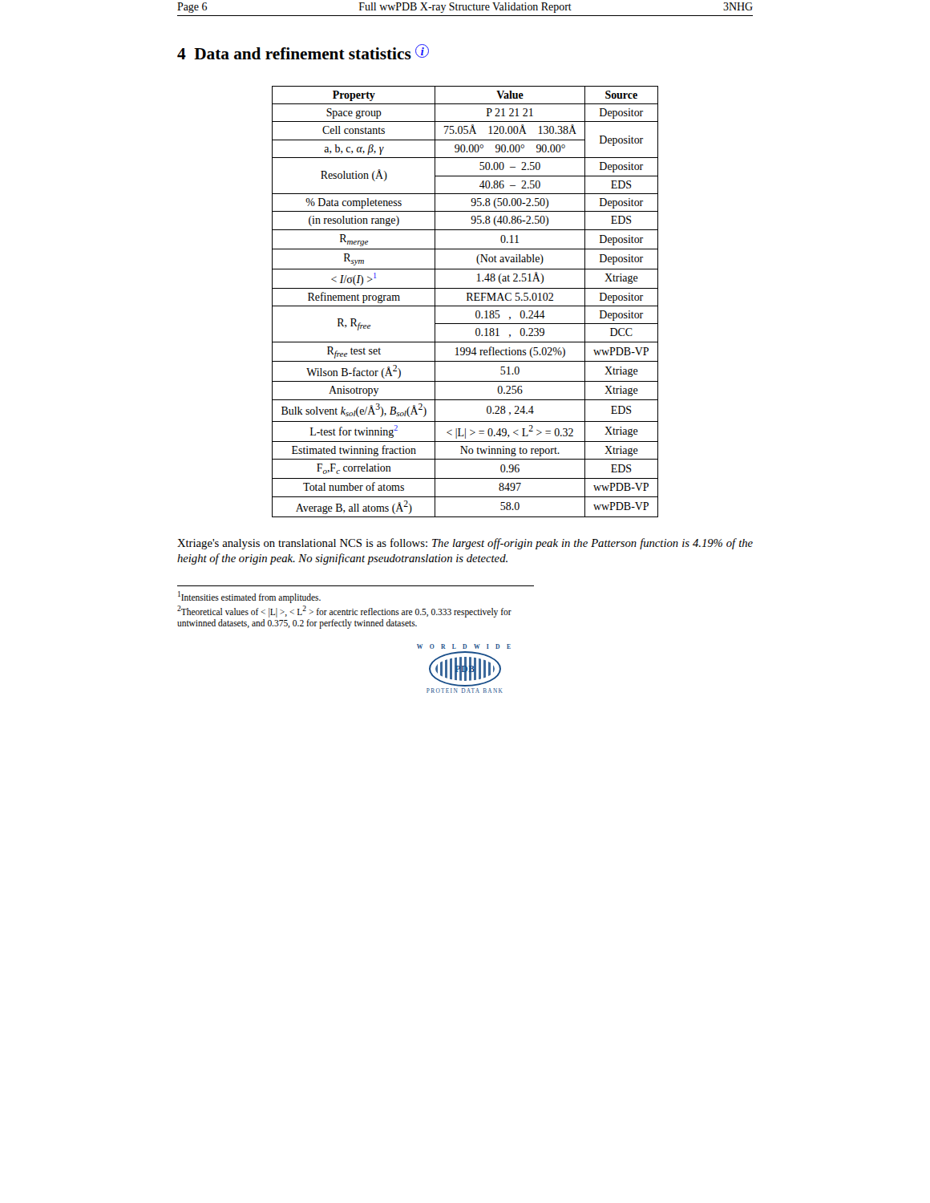Page 6
Full wwPDB X-ray Structure Validation Report
3NHG
4 Data and refinement statisticsi
| Property | Value | Source |
| --- | --- | --- |
| Space group | P 21 21 21 | Depositor |
| Cell constants | 75.05Å 120.00Å 130.38Å | Depositor |
| a, b, c, α , β , γ | 90.00° 90.00° 90.00° |
| Resolution (Å) | 50.00 – 2.50 | Depositor |
| 40.86 – 2.50 | EDS |
| % Data completeness | 95.8 (50.00-2.50) | Depositor |
| (in resolution range) | 95.8 (40.86-2.50) | EDS |
| R merge | 0.11 | Depositor |
| R sym | (Not available) | Depositor |
| < I /σ( I ) > 1 | 1.48 (at 2.51Å) | Xtriage |
| Refinement program | REFMAC 5.5.0102 | Depositor |
| R, R free | 0.185 , 0.244 | Depositor |
| 0.181 , 0.239 | DCC |
| R free test set | 1994 reflections (5.02%) | wwPDB-VP |
| Wilson B-factor (Å 2 ) | 51.0 | Xtriage |
| Anisotropy | 0.256 | Xtriage |
| Bulk solvent k sol (e/Å 3 ), B sol (Å 2 ) | 0.28 , 24.4 | EDS |
| L-test for twinning 2 | < /L/ > = 0.49, < L 2 > = 0.32 | Xtriage |
| Estimated twinning fraction | No twinning to report. | Xtriage |
| F o ,F c correlation | 0.96 | EDS |
| Total number of atoms | 8497 | wwPDB-VP |
| Average B, all atoms (Å 2 ) | 58.0 | wwPDB-VP |
Xtriage's analysis on translational NCS is as follows: The largest off-origin peak in the Patterson function is 4.19% of the height of the origin peak. No significant pseudotranslation is detected.
1Intensities estimated from amplitudes.
2Theoretical values of < |L| >, < L2 > for acentric reflections are 0.5, 0.333 respectively for untwinned datasets, and 0.375, 0.2 for perfectly twinned datasets.
W O R L D W I D E
PDB
PROTEIN DATA BANK